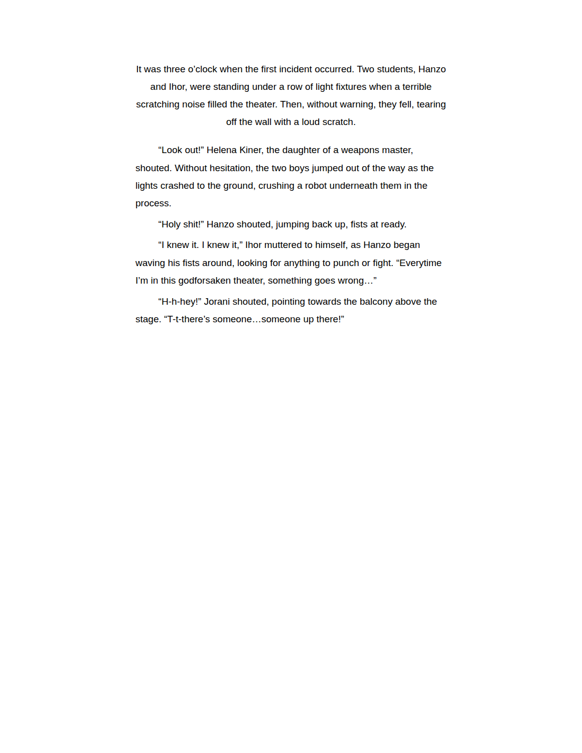It was three o’clock when the first incident occurred. Two students, Hanzo and Ihor, were standing under a row of light fixtures when a terrible scratching noise filled the theater. Then, without warning, they fell, tearing off the wall with a loud scratch.
“Look out!” Helena Kiner, the daughter of a weapons master, shouted. Without hesitation, the two boys jumped out of the way as the lights crashed to the ground, crushing a robot underneath them in the process.
“Holy shit!” Hanzo shouted, jumping back up, fists at ready.
“I knew it. I knew it,” Ihor muttered to himself, as Hanzo began waving his fists around, looking for anything to punch or fight. “Everytime I’m in this godforsaken theater, something goes wrong…”
“H-h-hey!” Jorani shouted, pointing towards the balcony above the stage. “T-t-there’s someone…someone up there!”